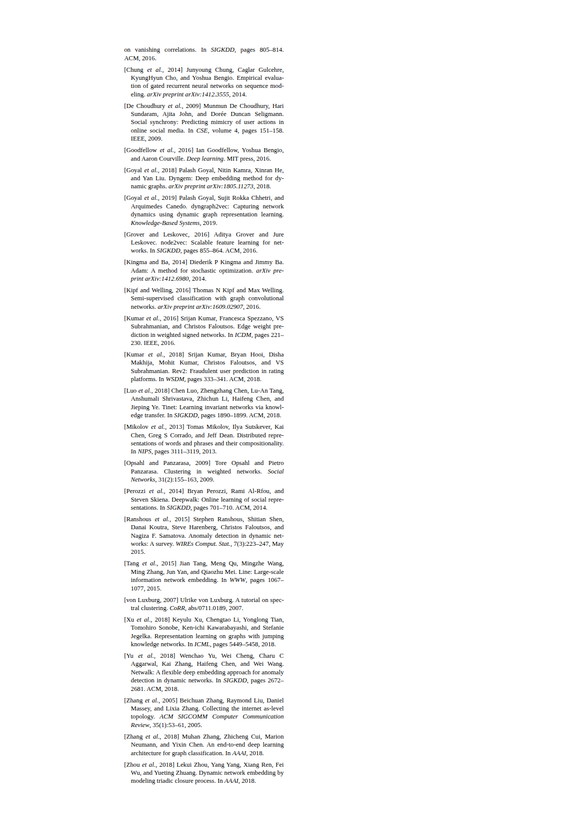on vanishing correlations. In SIGKDD, pages 805–814. ACM, 2016.
[Chung et al., 2014] Junyoung Chung, Caglar Gulcehre, KyungHyun Cho, and Yoshua Bengio. Empirical evaluation of gated recurrent neural networks on sequence modeling. arXiv preprint arXiv:1412.3555, 2014.
[De Choudhury et al., 2009] Munmun De Choudhury, Hari Sundaram, Ajita John, and Dorée Duncan Seligmann. Social synchrony: Predicting mimicry of user actions in online social media. In CSE, volume 4, pages 151–158. IEEE, 2009.
[Goodfellow et al., 2016] Ian Goodfellow, Yoshua Bengio, and Aaron Courville. Deep learning. MIT press, 2016.
[Goyal et al., 2018] Palash Goyal, Nitin Kamra, Xinran He, and Yan Liu. Dyngem: Deep embedding method for dynamic graphs. arXiv preprint arXiv:1805.11273, 2018.
[Goyal et al., 2019] Palash Goyal, Sujit Rokka Chhetri, and Arquimedes Canedo. dyngraph2vec: Capturing network dynamics using dynamic graph representation learning. Knowledge-Based Systems, 2019.
[Grover and Leskovec, 2016] Aditya Grover and Jure Leskovec. node2vec: Scalable feature learning for networks. In SIGKDD, pages 855–864. ACM, 2016.
[Kingma and Ba, 2014] Diederik P Kingma and Jimmy Ba. Adam: A method for stochastic optimization. arXiv preprint arXiv:1412.6980, 2014.
[Kipf and Welling, 2016] Thomas N Kipf and Max Welling. Semi-supervised classification with graph convolutional networks. arXiv preprint arXiv:1609.02907, 2016.
[Kumar et al., 2016] Srijan Kumar, Francesca Spezzano, VS Subrahmanian, and Christos Faloutsos. Edge weight prediction in weighted signed networks. In ICDM, pages 221–230. IEEE, 2016.
[Kumar et al., 2018] Srijan Kumar, Bryan Hooi, Disha Makhija, Mohit Kumar, Christos Faloutsos, and VS Subrahmanian. Rev2: Fraudulent user prediction in rating platforms. In WSDM, pages 333–341. ACM, 2018.
[Luo et al., 2018] Chen Luo, Zhengzhang Chen, Lu-An Tang, Anshumali Shrivastava, Zhichun Li, Haifeng Chen, and Jieping Ye. Tinet: Learning invariant networks via knowledge transfer. In SIGKDD, pages 1890–1899. ACM, 2018.
[Mikolov et al., 2013] Tomas Mikolov, Ilya Sutskever, Kai Chen, Greg S Corrado, and Jeff Dean. Distributed representations of words and phrases and their compositionality. In NIPS, pages 3111–3119, 2013.
[Opsahl and Panzarasa, 2009] Tore Opsahl and Pietro Panzarasa. Clustering in weighted networks. Social Networks, 31(2):155–163, 2009.
[Perozzi et al., 2014] Bryan Perozzi, Rami Al-Rfou, and Steven Skiena. Deepwalk: Online learning of social representations. In SIGKDD, pages 701–710. ACM, 2014.
[Ranshous et al., 2015] Stephen Ranshous, Shitian Shen, Danai Koutra, Steve Harenberg, Christos Faloutsos, and Nagiza F. Samatova. Anomaly detection in dynamic networks: A survey. WIREs Comput. Stat., 7(3):223–247, May 2015.
[Tang et al., 2015] Jian Tang, Meng Qu, Mingzhe Wang, Ming Zhang, Jun Yan, and Qiaozhu Mei. Line: Large-scale information network embedding. In WWW, pages 1067–1077, 2015.
[von Luxburg, 2007] Ulrike von Luxburg. A tutorial on spectral clustering. CoRR, abs/0711.0189, 2007.
[Xu et al., 2018] Keyulu Xu, Chengtao Li, Yonglong Tian, Tomohiro Sonobe, Ken-ichi Kawarabayashi, and Stefanie Jegelka. Representation learning on graphs with jumping knowledge networks. In ICML, pages 5449–5458, 2018.
[Yu et al., 2018] Wenchao Yu, Wei Cheng, Charu C Aggarwal, Kai Zhang, Haifeng Chen, and Wei Wang. Netwalk: A flexible deep embedding approach for anomaly detection in dynamic networks. In SIGKDD, pages 2672–2681. ACM, 2018.
[Zhang et al., 2005] Beichuan Zhang, Raymond Liu, Daniel Massey, and Lixia Zhang. Collecting the internet as-level topology. ACM SIGCOMM Computer Communication Review, 35(1):53–61, 2005.
[Zhang et al., 2018] Muhan Zhang, Zhicheng Cui, Marion Neumann, and Yixin Chen. An end-to-end deep learning architecture for graph classification. In AAAI, 2018.
[Zhou et al., 2018] Lekui Zhou, Yang Yang, Xiang Ren, Fei Wu, and Yueting Zhuang. Dynamic network embedding by modeling triadic closure process. In AAAI, 2018.